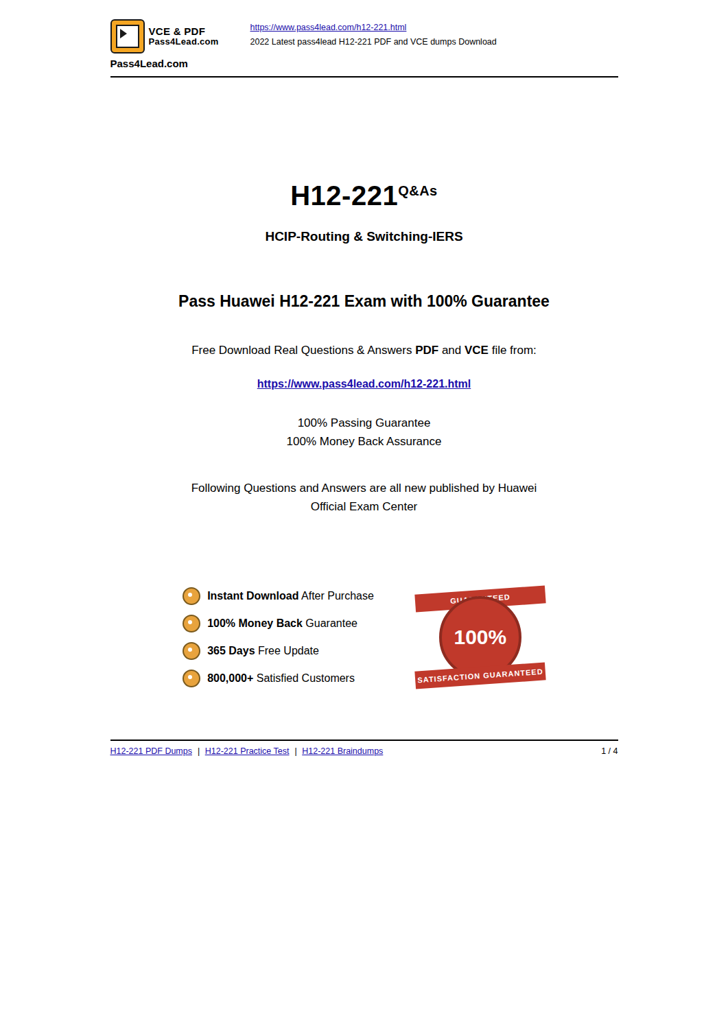VCE & PDFPass4Lead.com
Pass4 Lead. com
https://www.pass4lead.com/h12-221.html
2022 Latest pass4lead H12-221 PDF and VCE dumps Download
H12-221Q&As
HCIP-Routing & Switching-IERS
Pass Huawei H12-221 Exam with 100% Guarantee
Free Download Real Questions & Answers PDF and VCE file from:
https://www.pass4lead.com/h12-221.html
100% Passing Guarantee
100% Money Back Assurance
Following Questions and Answers are all new published by Huawei
Official Exam Center
Instant Download After Purchase
100% Money Back Guarantee
365 Days Free Update
800,000+ Satisfied Customers
GUARANTEED
100%
SATISFACTION GUARANTEED
H12-221 PDF Dumps| H12-221 Practice Test| H12-221 Braindumps
1 / 4